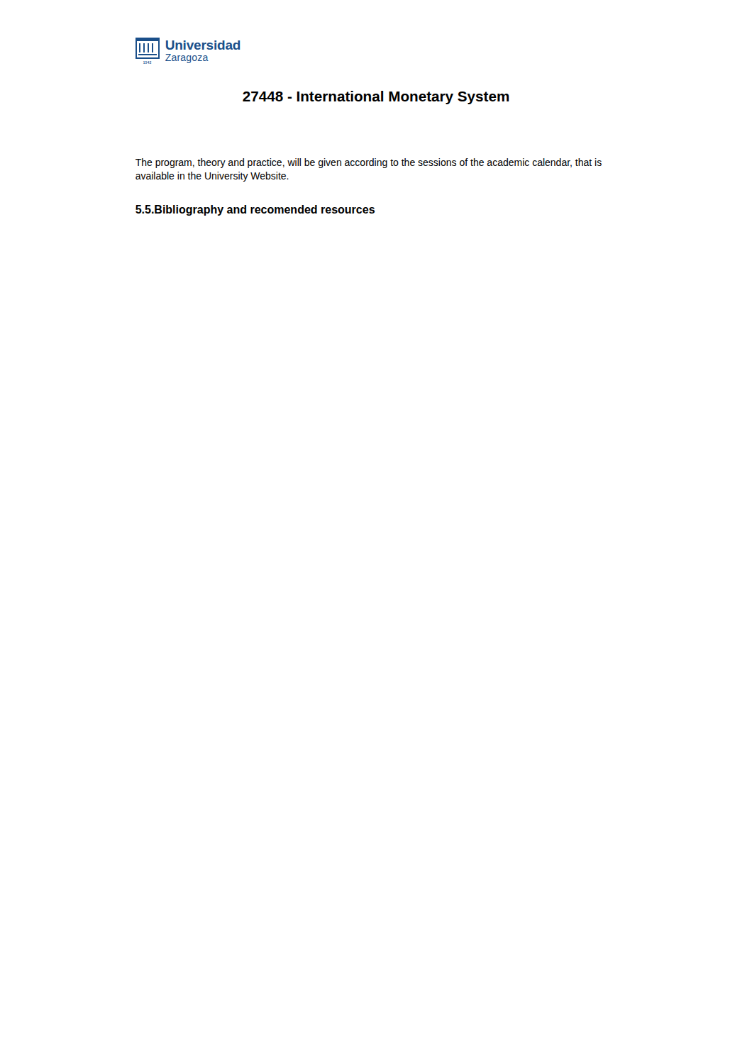1542
Universidad
Zaragoza
27448 - International Monetary System
The program, theory and practice, will be given according to the sessions of the academic calendar, that is available in the University Website.
5.5.Bibliography and recomended resources